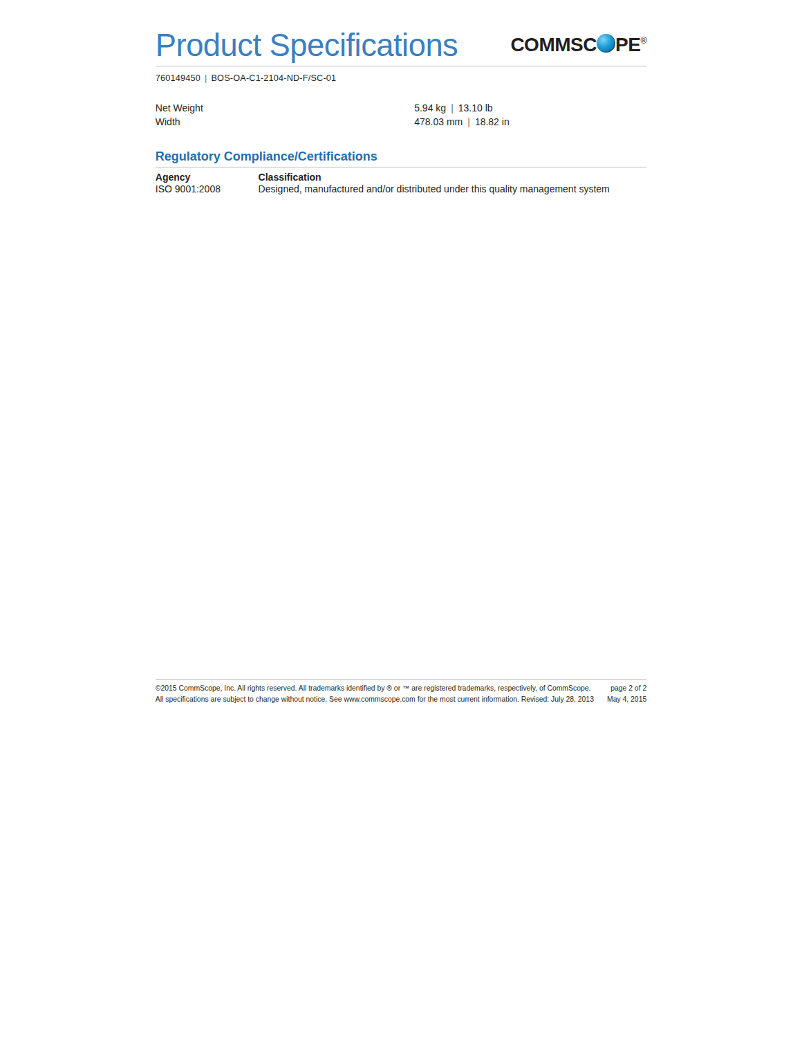Product Specifications
COMMSC PE®
760149450|BOS-OA-C1-2104-ND-F/SC-01
| Net Weight | 5.94 kg / 13.10 lb |
| Width | 478.03 mm / 18.82 in |
Regulatory Compliance/Certifications
| Agency | Classification |
| --- | --- |
| ISO 9001:2008 | Designed, manufactured and/or distributed under this quality management system |
©2015 CommScope, Inc. All rights reserved. All trademarks identified by ® or ™ are registered trademarks, respectively, of CommScope.
All specifications are subject to change without notice. See www.commscope.com for the most current information. Revised: July 28, 2013
page 2 of 2
May 4, 2015